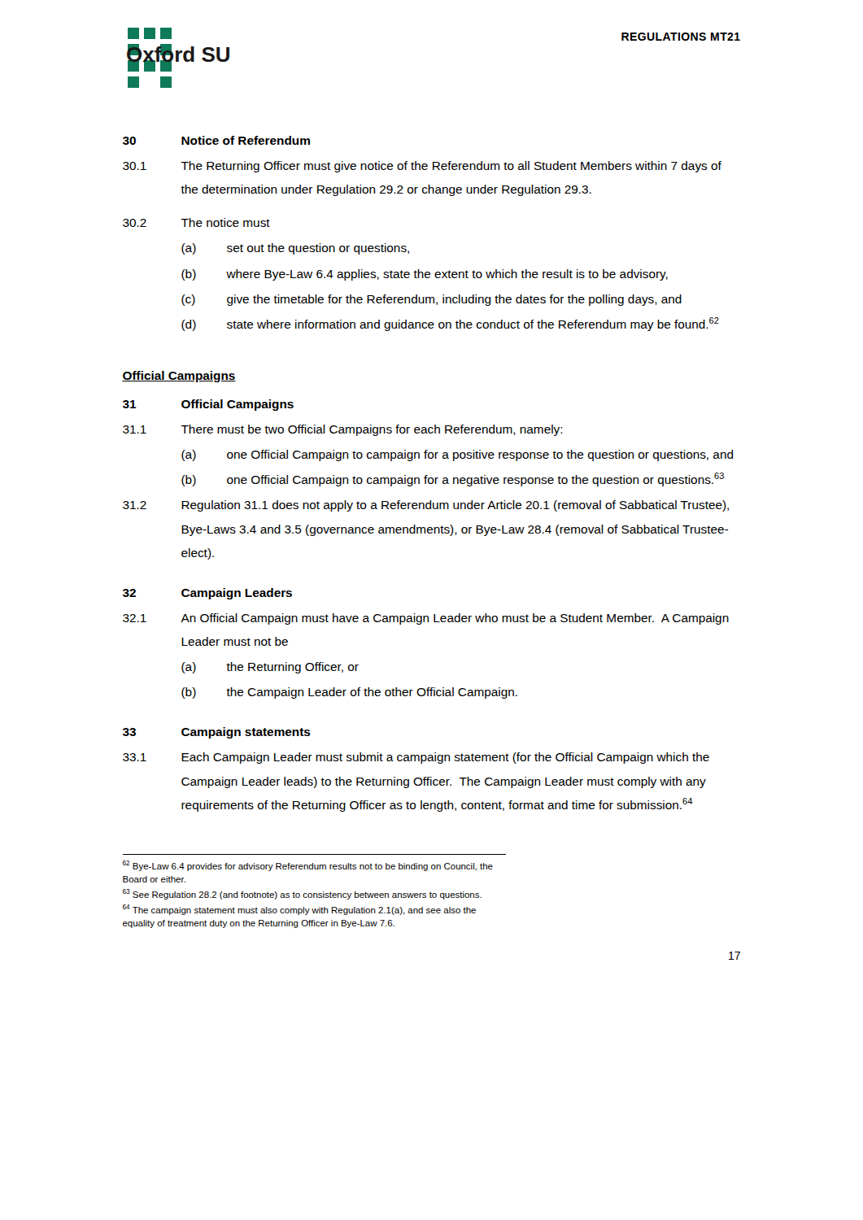Oxford SU
REGULATIONS MT21
30
Notice of Referendum
30.1
The Returning Officer must give notice of the Referendum to all Student Members within 7 days of the determination under Regulation 29.2 or change under Regulation 29.3.
30.2
The notice must
(a)
set out the question or questions,
(b)
where Bye-Law 6.4 applies, state the extent to which the result is to be advisory,
(c)
give the timetable for the Referendum, including the dates for the polling days, and
(d)
state where information and guidance on the conduct of the Referendum may be found.62
Official Campaigns
31
Official Campaigns
31.1
There must be two Official Campaigns for each Referendum, namely:
(a)
one Official Campaign to campaign for a positive response to the question or questions, and
(b)
one Official Campaign to campaign for a negative response to the question or questions.63
31.2
Regulation 31.1 does not apply to a Referendum under Article 20.1 (removal of Sabbatical Trustee), Bye-Laws 3.4 and 3.5 (governance amendments), or Bye-Law 28.4 (removal of Sabbatical Trustee-elect).
32
Campaign Leaders
32.1
An Official Campaign must have a Campaign Leader who must be a Student Member. A Campaign Leader must not be
(a)
the Returning Officer, or
(b)
the Campaign Leader of the other Official Campaign.
33
Campaign statements
33.1
Each Campaign Leader must submit a campaign statement (for the Official Campaign which the Campaign Leader leads) to the Returning Officer. The Campaign Leader must comply with any requirements of the Returning Officer as to length, content, format and time for submission.64
62 Bye-Law 6.4 provides for advisory Referendum results not to be binding on Council, the Board or either.
63 See Regulation 28.2 (and footnote) as to consistency between answers to questions.
64 The campaign statement must also comply with Regulation 2.1(a), and see also the equality of treatment duty on the Returning Officer in Bye-Law 7.6.
17